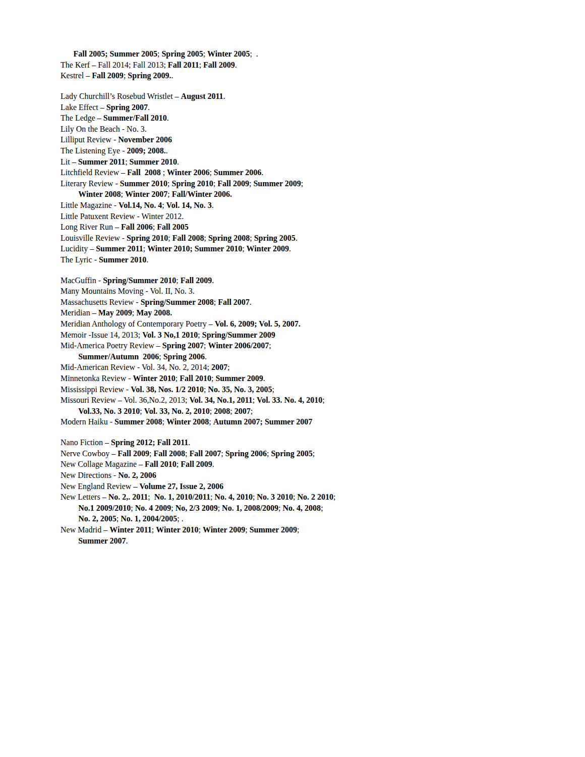Fall 2005; Summer 2005; Spring 2005; Winter 2005; .
The Kerf – Fall 2014; Fall 2013; Fall 2011; Fall 2009.
Kestrel – Fall 2009; Spring 2009..
Lady Churchill’s Rosebud Wristlet – August 2011.
Lake Effect – Spring 2007.
The Ledge – Summer/Fall 2010.
Lily On the Beach - No. 3.
Lilliput Review - November 2006
The Listening Eye - 2009; 2008..
Lit – Summer 2011; Summer 2010.
Litchfield Review – Fall 2008 ; Winter 2006; Summer 2006.
Literary Review - Summer 2010; Spring 2010; Fall 2009; Summer 2009;
Winter 2008; Winter 2007; Fall/Winter 2006.
Little Magazine - Vol.14, No. 4; Vol. 14, No. 3.
Little Patuxent Review - Winter 2012.
Long River Run – Fall 2006; Fall 2005
Louisville Review - Spring 2010; Fall 2008; Spring 2008; Spring 2005.
Lucidity – Summer 2011; Winter 2010; Summer 2010; Winter 2009.
The Lyric - Summer 2010.
MacGuffin - Spring/Summer 2010; Fall 2009.
Many Mountains Moving - Vol. II, No. 3.
Massachusetts Review - Spring/Summer 2008; Fall 2007.
Meridian – May 2009; May 2008.
Meridian Anthology of Contemporary Poetry – Vol. 6, 2009; Vol. 5, 2007.
Memoir -Issue 14, 2013; Vol. 3 No,1 2010; Spring/Summer 2009
Mid-America Poetry Review – Spring 2007; Winter 2006/2007;
Summer/Autumn 2006; Spring 2006.
Mid-American Review - Vol. 34, No. 2, 2014; 2007;
Minnetonka Review - Winter 2010; Fall 2010; Summer 2009.
Mississippi Review - Vol. 38, Nos. 1/2 2010; No. 35, No. 3, 2005;
Missouri Review – Vol. 36,No.2, 2013; Vol. 34, No.1, 2011; Vol. 33. No. 4, 2010;
Vol.33, No. 3 2010; Vol. 33, No. 2, 2010; 2008; 2007;
Modern Haiku - Summer 2008; Winter 2008; Autumn 2007; Summer 2007
Nano Fiction – Spring 2012; Fall 2011.
Nerve Cowboy – Fall 2009; Fall 2008; Fall 2007; Spring 2006; Spring 2005;
New Collage Magazine – Fall 2010; Fall 2009.
New Directions - No. 2, 2006
New England Review – Volume 27, Issue 2, 2006
New Letters – No. 2,. 2011; No. 1, 2010/2011; No. 4, 2010; No. 3 2010; No. 2 2010;
No.1 2009/2010; No. 4 2009; No, 2/3 2009; No. 1, 2008/2009; No. 4, 2008;
No. 2, 2005; No. 1, 2004/2005; .
New Madrid – Winter 2011; Winter 2010; Winter 2009; Summer 2009;
Summer 2007.